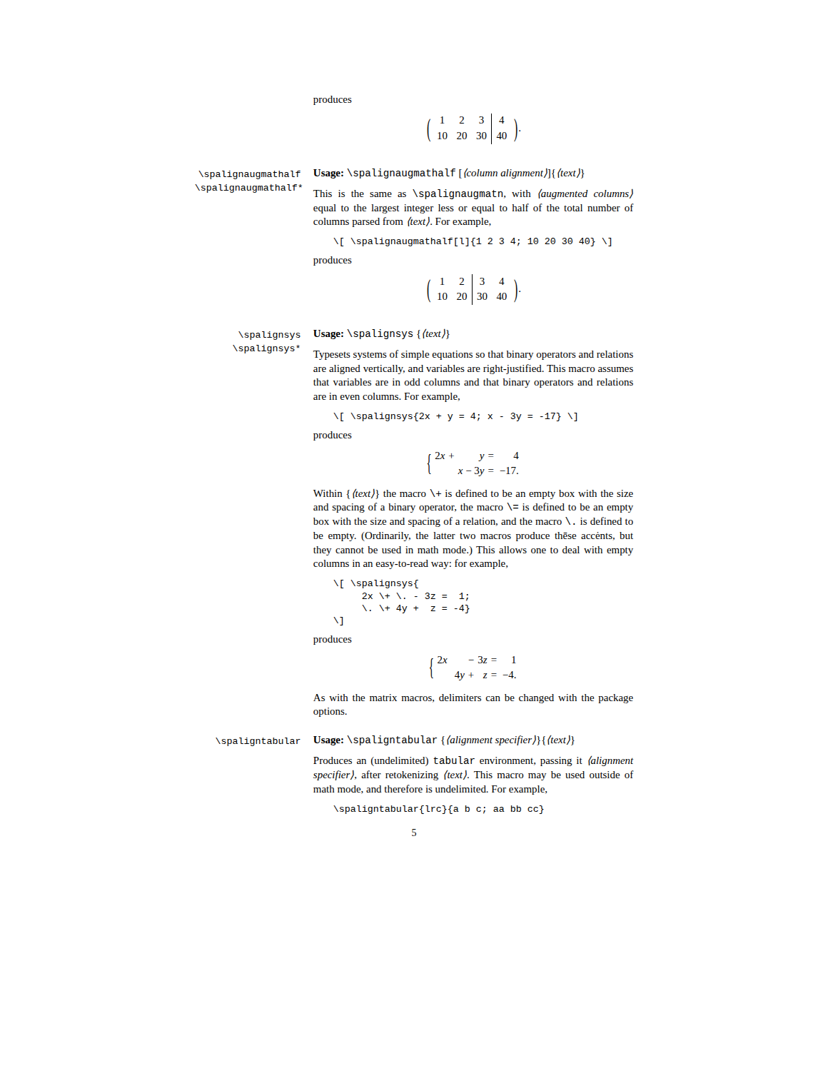produces
(
| 1 | 2 | 3 | 4 |
| 10 | 20 | 30 | 40 |
).
\spalignaugmathalf
\spalignaugmathalf*
Usage: \spalignaugmathalf [⟨column alignment⟩]{⟨text⟩}
This is the same as \spalignaugmatn, with ⟨augmented columns⟩ equal to the largest integer less or equal to half of the total number of columns parsed from ⟨text⟩. For example,
\[ \spalignaugmathalf[l]{1 2 3 4; 10 20 30 40} \]
produces
(
| 1 | 2 | 3 | 4 |
| 10 | 20 | 30 | 40 |
).
\spalignsys
\spalignsys*
Usage: \spalignsys {⟨text⟩}
Typesets systems of simple equations so that binary operators and relations are aligned vertically, and variables are right-justified. This macro assumes that variables are in odd columns and that binary operators and relations are in even columns. For example,
\[ \spalignsys{2x + y = 4; x - 3y = -17} \]
produces
{
| 2 x | + | y | = | 4 |
| | | x − 3 y | = | −17. |
Within {⟨text⟩} the macro \+ is defined to be an empty box with the size and spacing of a binary operator, the macro \= is defined to be an empty box with the size and spacing of a relation, and the macro \. is defined to be empty. (Ordinarily, the latter two macros produce thēse accėnts, but they cannot be used in math mode.) This allows one to deal with empty columns in an easy-to-read way: for example,
\[ \spalignsys{
     2x \+ \. - 3z =  1;
     \. \+ 4y +  z = -4}
\]
produces
{
| 2 x | | | − | 3 z | = | 1 |
| | | 4 y | + | z | = | −4. |
As with the matrix macros, delimiters can be changed with the package options.
\spaligntabular
Usage: \spaligntabular {⟨alignment specifier⟩}{⟨text⟩}
Produces an (undelimited) tabular environment, passing it ⟨alignment specifier⟩, after retokenizing ⟨text⟩. This macro may be used outside of math mode, and therefore is undelimited. For example,
\spaligntabular{lrc}{a b c; aa bb cc}
5